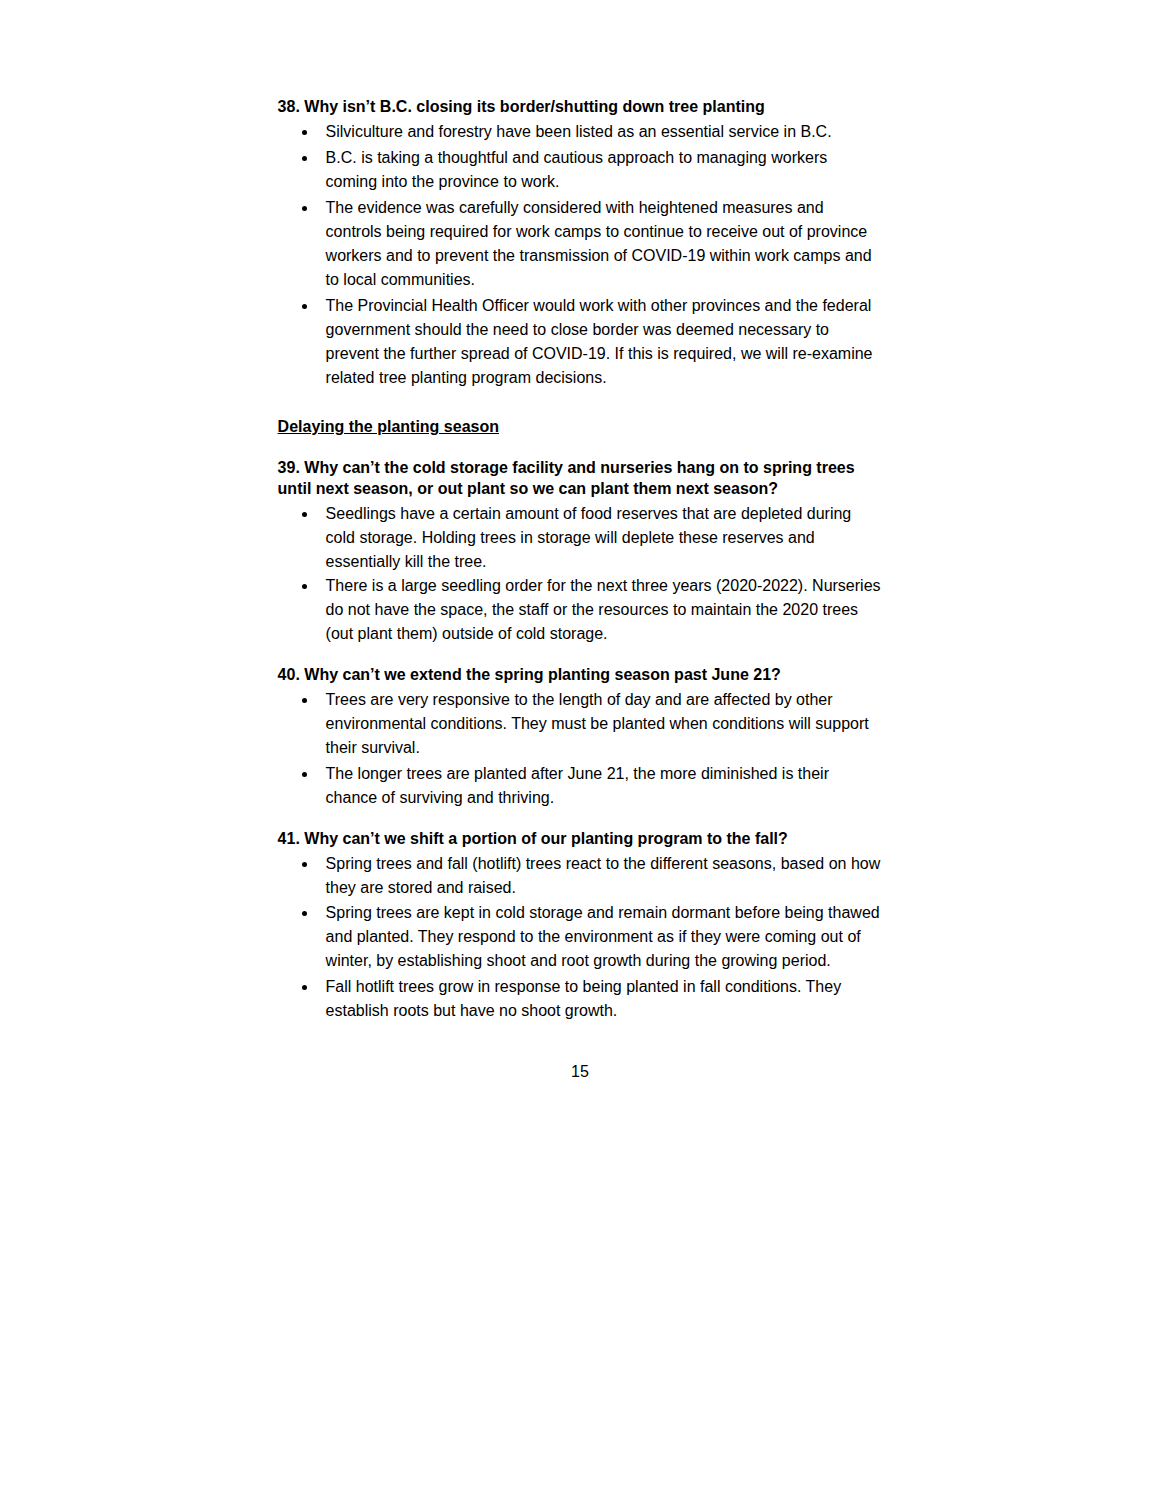38. Why isn’t B.C. closing its border/shutting down tree planting
Silviculture and forestry have been listed as an essential service in B.C.
B.C. is taking a thoughtful and cautious approach to managing workers coming into the province to work.
The evidence was carefully considered with heightened measures and controls being required for work camps to continue to receive out of province workers and to prevent the transmission of COVID-19 within work camps and to local communities.
The Provincial Health Officer would work with other provinces and the federal government should the need to close border was deemed necessary to prevent the further spread of COVID-19. If this is required, we will re-examine related tree planting program decisions.
Delaying the planting season
39. Why can’t the cold storage facility and nurseries hang on to spring trees until next season, or out plant so we can plant them next season?
Seedlings have a certain amount of food reserves that are depleted during cold storage. Holding trees in storage will deplete these reserves and essentially kill the tree.
There is a large seedling order for the next three years (2020-2022). Nurseries do not have the space, the staff or the resources to maintain the 2020 trees (out plant them) outside of cold storage.
40. Why can’t we extend the spring planting season past June 21?
Trees are very responsive to the length of day and are affected by other environmental conditions. They must be planted when conditions will support their survival.
The longer trees are planted after June 21, the more diminished is their chance of surviving and thriving.
41. Why can’t we shift a portion of our planting program to the fall?
Spring trees and fall (hotlift) trees react to the different seasons, based on how they are stored and raised.
Spring trees are kept in cold storage and remain dormant before being thawed and planted. They respond to the environment as if they were coming out of winter, by establishing shoot and root growth during the growing period.
Fall hotlift trees grow in response to being planted in fall conditions. They establish roots but have no shoot growth.
15